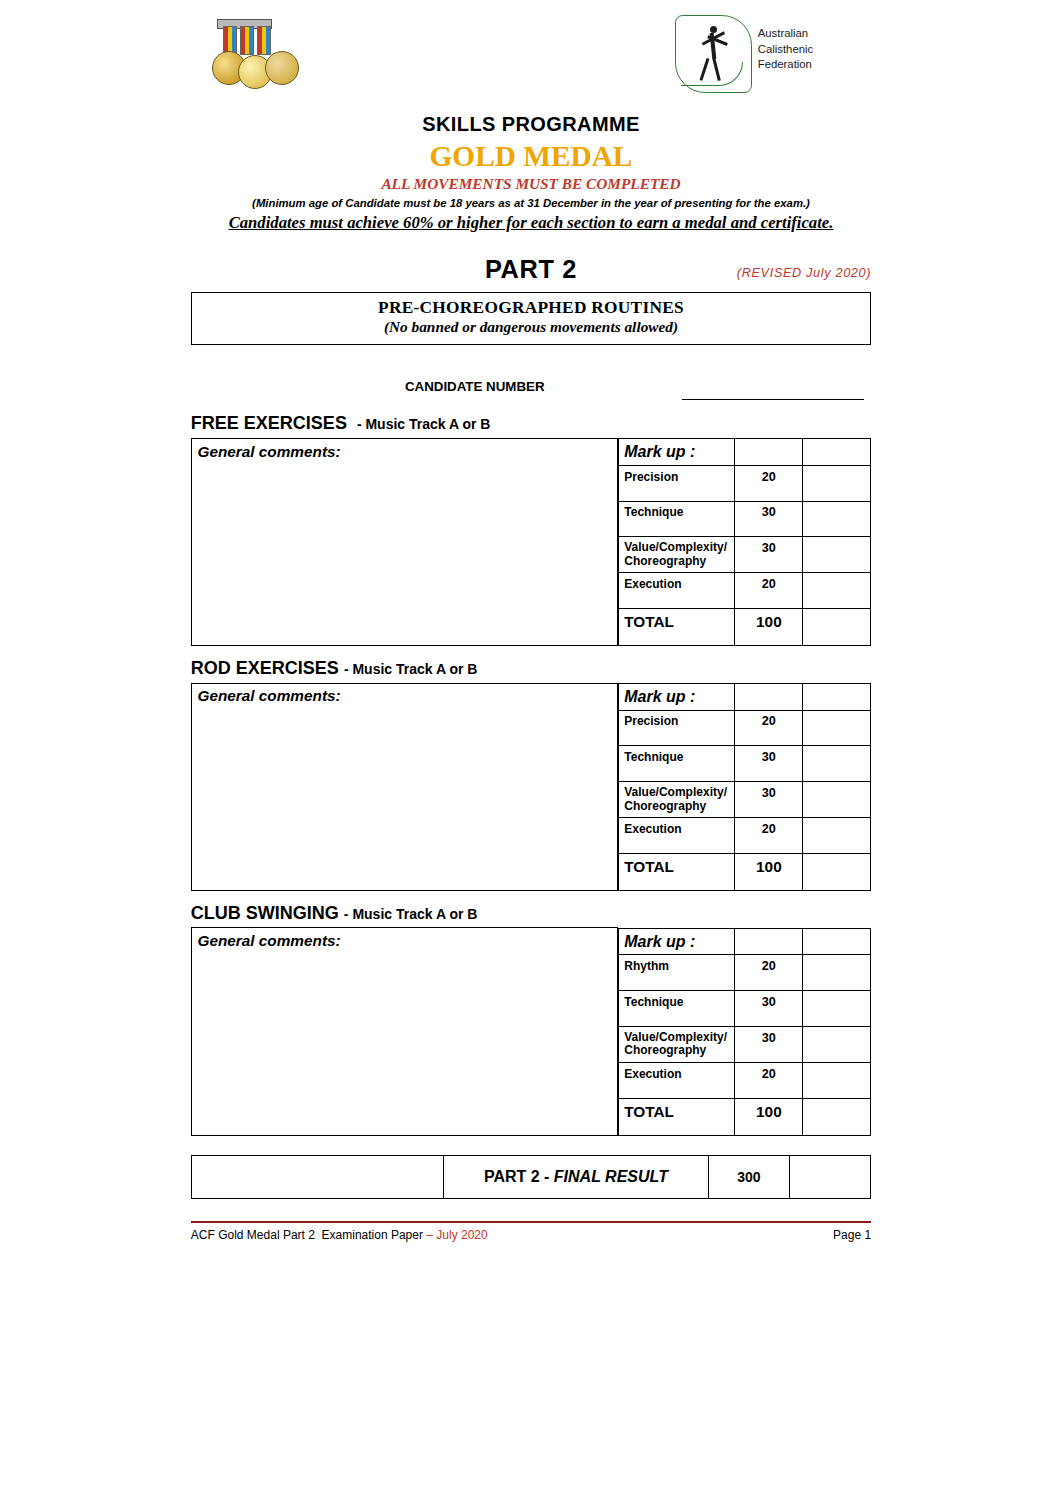Australian
Calisthenic
Federation
SKILLS PROGRAMME
GOLD MEDAL
ALL MOVEMENTS MUST BE COMPLETED
(Minimum age of Candidate must be 18 years as at 31 December in the year of presenting for the exam.)
Candidates must achieve 60% or higher for each section to earn a medal and certificate.
PART 2 (REVISED July 2020)
PRE-CHOREOGRAPHED ROUTINES
(No banned or dangerous movements allowed)
CANDIDATE NUMBER
FREE EXERCISES - Music Track A or B
| General comments: | / Mark up : / / / / Precision / 20 / / / Technique / 30 / / / Value/Complexity/ Choreography / 30 / / / Execution / 20 / / / TOTAL / 100 / / |
ROD EXERCISES - Music Track A or B
| General comments: | / Mark up : / / / / Precision / 20 / / / Technique / 30 / / / Value/Complexity/ Choreography / 30 / / / Execution / 20 / / / TOTAL / 100 / / |
CLUB SWINGING - Music Track A or B
| General comments: | / Mark up : / / / / Rhythm / 20 / / / Technique / 30 / / / Value/Complexity/ Choreography / 30 / / / Execution / 20 / / / TOTAL / 100 / / |
| | PART 2 - FINAL RESULT | 300 | |
ACF Gold Medal Part 2 Examination Paper – July 2020 Page 1